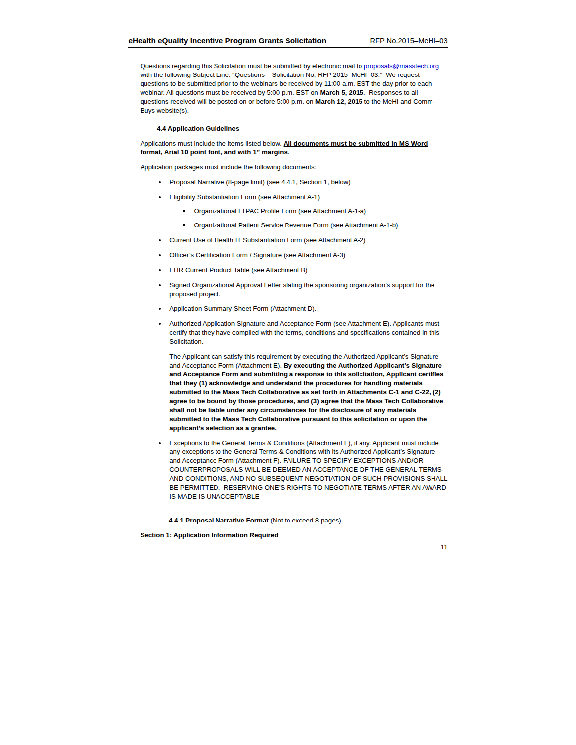eHealth eQuality Incentive Program Grants Solicitation
RFP No.2015–MeHI–03
Questions regarding this Solicitation must be submitted by electronic mail to proposals@masstech.org with the following Subject Line: “Questions – Solicitation No. RFP 2015–MeHI–03.” We request questions to be submitted prior to the webinars be received by 11:00 a.m. EST the day prior to each webinar. All questions must be received by 5:00 p.m. EST on March 5, 2015. Responses to all questions received will be posted on or before 5:00 p.m. on March 12, 2015 to the MeHI and Comm-Buys website(s).
4.4 Application Guidelines
Applications must include the items listed below. All documents must be submitted in MS Word format, Arial 10 point font, and with 1” margins.
Application packages must include the following documents:
Proposal Narrative (8-page limit) (see 4.4.1, Section 1, below)
Eligibility Substantiation Form (see Attachment A-1)
Organizational LTPAC Profile Form (see Attachment A-1-a)
Organizational Patient Service Revenue Form (see Attachment A-1-b)
Current Use of Health IT Substantiation Form (see Attachment A-2)
Officer’s Certification Form / Signature (see Attachment A-3)
EHR Current Product Table (see Attachment B)
Signed Organizational Approval Letter stating the sponsoring organization’s support for the proposed project.
Application Summary Sheet Form (Attachment D).
Authorized Application Signature and Acceptance Form (see Attachment E). Applicants must certify that they have complied with the terms, conditions and specifications contained in this Solicitation.
The Applicant can satisfy this requirement by executing the Authorized Applicant’s Signature and Acceptance Form (Attachment E). By executing the Authorized Applicant’s Signature and Acceptance Form and submitting a response to this solicitation, Applicant certifies that they (1) acknowledge and understand the procedures for handling materials submitted to the Mass Tech Collaborative as set forth in Attachments C-1 and C-22, (2) agree to be bound by those procedures, and (3) agree that the Mass Tech Collaborative shall not be liable under any circumstances for the disclosure of any materials submitted to the Mass Tech Collaborative pursuant to this solicitation or upon the applicant’s selection as a grantee.
Exceptions to the General Terms & Conditions (Attachment F), if any. Applicant must include any exceptions to the General Terms & Conditions with its Authorized Applicant’s Signature and Acceptance Form (Attachment F). FAILURE TO SPECIFY EXCEPTIONS AND/OR COUNTERPROPOSALS WILL BE DEEMED AN ACCEPTANCE OF THE GENERAL TERMS AND CONDITIONS, AND NO SUBSEQUENT NEGOTIATION OF SUCH PROVISIONS SHALL BE PERMITTED. RESERVING ONE’S RIGHTS TO NEGOTIATE TERMS AFTER AN AWARD IS MADE IS UNACCEPTABLE
4.4.1 Proposal Narrative Format (Not to exceed 8 pages)
Section 1: Application Information Required
11